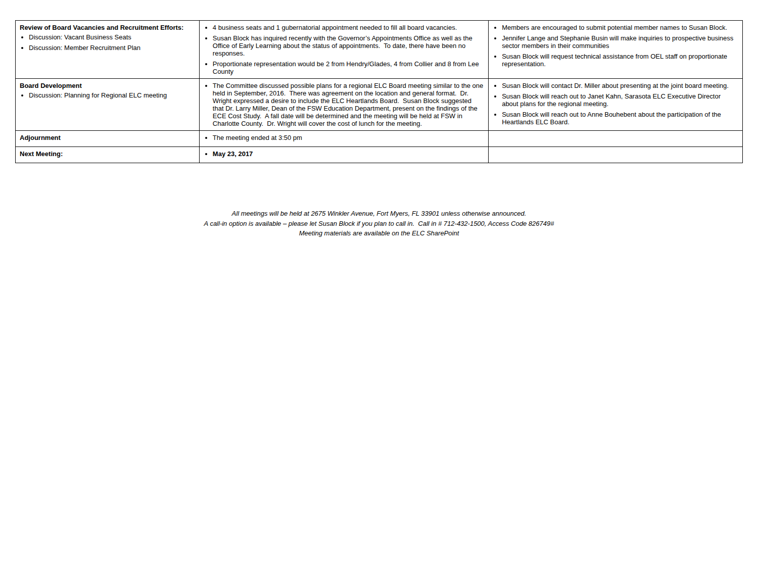| Review of Board Vacancies and Recruitment Efforts: Discussion: Vacant Business Seats Discussion: Member Recruitment Plan | 4 business seats and 1 gubernatorial appointment needed to fill all board vacancies. Susan Block has inquired recently with the Governor’s Appointments Office as well as the Office of Early Learning about the status of appointments. To date, there have been no responses. Proportionate representation would be 2 from Hendry/Glades, 4 from Collier and 8 from Lee County | Members are encouraged to submit potential member names to Susan Block. Jennifer Lange and Stephanie Busin will make inquiries to prospective business sector members in their communities Susan Block will request technical assistance from OEL staff on proportionate representation. |
| Board Development Discussion: Planning for Regional ELC meeting | The Committee discussed possible plans for a regional ELC Board meeting similar to the one held in September, 2016. There was agreement on the location and general format. Dr. Wright expressed a desire to include the ELC Heartlands Board. Susan Block suggested that Dr. Larry Miller, Dean of the FSW Education Department, present on the findings of the ECE Cost Study. A fall date will be determined and the meeting will be held at FSW in Charlotte County. Dr. Wright will cover the cost of lunch for the meeting. | Susan Block will contact Dr. Miller about presenting at the joint board meeting. Susan Block will reach out to Janet Kahn, Sarasota ELC Executive Director about plans for the regional meeting. Susan Block will reach out to Anne Bouhebent about the participation of the Heartlands ELC Board. |
| Adjournment | The meeting ended at 3:50 pm | |
| Next Meeting: | May 23, 2017 | |
All meetings will be held at 2675 Winkler Avenue, Fort Myers, FL 33901 unless otherwise announced.
A call-in option is available – please let Susan Block if you plan to call in. Call in # 712-432-1500, Access Code 826749#
Meeting materials are available on the ELC SharePoint